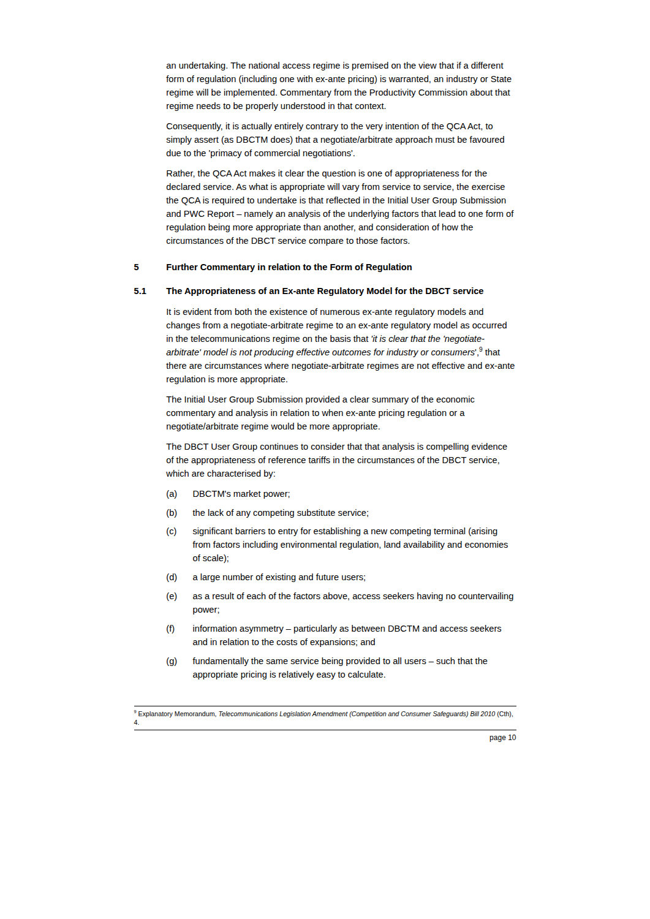an undertaking. The national access regime is premised on the view that if a different form of regulation (including one with ex-ante pricing) is warranted, an industry or State regime will be implemented. Commentary from the Productivity Commission about that regime needs to be properly understood in that context.
Consequently, it is actually entirely contrary to the very intention of the QCA Act, to simply assert (as DBCTM does) that a negotiate/arbitrate approach must be favoured due to the 'primacy of commercial negotiations'.
Rather, the QCA Act makes it clear the question is one of appropriateness for the declared service. As what is appropriate will vary from service to service, the exercise the QCA is required to undertake is that reflected in the Initial User Group Submission and PWC Report – namely an analysis of the underlying factors that lead to one form of regulation being more appropriate than another, and consideration of how the circumstances of the DBCT service compare to those factors.
5 Further Commentary in relation to the Form of Regulation
5.1 The Appropriateness of an Ex-ante Regulatory Model for the DBCT service
It is evident from both the existence of numerous ex-ante regulatory models and changes from a negotiate-arbitrate regime to an ex-ante regulatory model as occurred in the telecommunications regime on the basis that 'it is clear that the 'negotiate-arbitrate' model is not producing effective outcomes for industry or consumers',9 that there are circumstances where negotiate-arbitrate regimes are not effective and ex-ante regulation is more appropriate.
The Initial User Group Submission provided a clear summary of the economic commentary and analysis in relation to when ex-ante pricing regulation or a negotiate/arbitrate regime would be more appropriate.
The DBCT User Group continues to consider that that analysis is compelling evidence of the appropriateness of reference tariffs in the circumstances of the DBCT service, which are characterised by:
(a) DBCTM's market power;
(b) the lack of any competing substitute service;
(c) significant barriers to entry for establishing a new competing terminal (arising from factors including environmental regulation, land availability and economies of scale);
(d) a large number of existing and future users;
(e) as a result of each of the factors above, access seekers having no countervailing power;
(f) information asymmetry – particularly as between DBCTM and access seekers and in relation to the costs of expansions; and
(g) fundamentally the same service being provided to all users – such that the appropriate pricing is relatively easy to calculate.
9 Explanatory Memorandum, Telecommunications Legislation Amendment (Competition and Consumer Safeguards) Bill 2010 (Cth), 4.
page 10